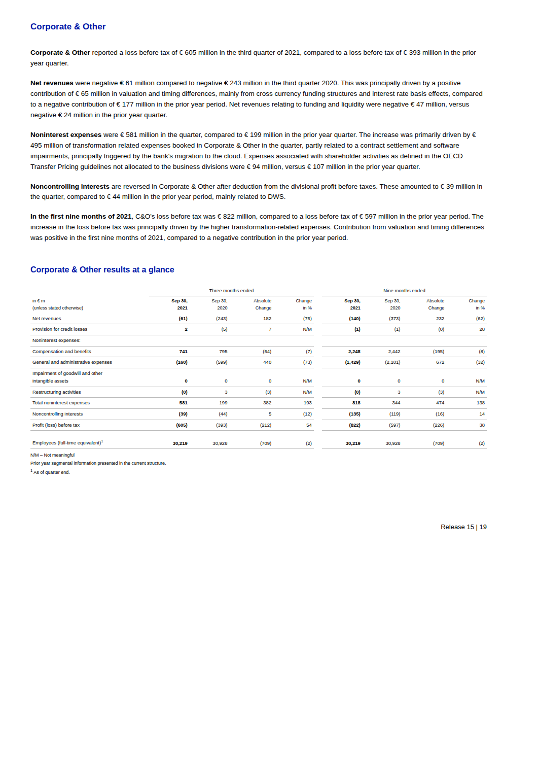Corporate & Other
Corporate & Other reported a loss before tax of € 605 million in the third quarter of 2021, compared to a loss before tax of € 393 million in the prior year quarter.
Net revenues were negative € 61 million compared to negative € 243 million in the third quarter 2020. This was principally driven by a positive contribution of € 65 million in valuation and timing differences, mainly from cross currency funding structures and interest rate basis effects, compared to a negative contribution of € 177 million in the prior year period. Net revenues relating to funding and liquidity were negative € 47 million, versus negative € 24 million in the prior year quarter.
Noninterest expenses were € 581 million in the quarter, compared to € 199 million in the prior year quarter. The increase was primarily driven by € 495 million of transformation related expenses booked in Corporate & Other in the quarter, partly related to a contract settlement and software impairments, principally triggered by the bank's migration to the cloud. Expenses associated with shareholder activities as defined in the OECD Transfer Pricing guidelines not allocated to the business divisions were € 94 million, versus € 107 million in the prior year quarter.
Noncontrolling interests are reversed in Corporate & Other after deduction from the divisional profit before taxes. These amounted to € 39 million in the quarter, compared to € 44 million in the prior year period, mainly related to DWS.
In the first nine months of 2021, C&O's loss before tax was € 822 million, compared to a loss before tax of € 597 million in the prior year period. The increase in the loss before tax was principally driven by the higher transformation-related expenses. Contribution from valuation and timing differences was positive in the first nine months of 2021, compared to a negative contribution in the prior year period.
Corporate & Other results at a glance
| | Three months ended | | Nine months ended |
| in € m (unless stated otherwise) | Sep 30, 2021 | Sep 30, 2020 | Absolute Change | Change in % | | Sep 30, 2021 | Sep 30, 2020 | Absolute Change | Change in % |
| Net revenues | (61) | (243) | 182 | (75) | | (140) | (373) | 232 | (62) |
| Provision for credit losses | 2 | (5) | 7 | N/M | | (1) | (1) | (0) | 28 |
| Noninterest expenses: | | | | | | | | | |
| Compensation and benefits | 741 | 795 | (54) | (7) | | 2,248 | 2,442 | (195) | (8) |
| General and administrative expenses | (160) | (599) | 440 | (73) | | (1,429) | (2,101) | 672 | (32) |
| Impairment of goodwill and other intangible assets | 0 | 0 | 0 | N/M | | 0 | 0 | 0 | N/M |
| Restructuring activities | (0) | 3 | (3) | N/M | | (0) | 3 | (3) | N/M |
| Total noninterest expenses | 581 | 199 | 382 | 193 | | 818 | 344 | 474 | 138 |
| Noncontrolling interests | (39) | (44) | 5 | (12) | | (135) | (119) | (16) | 14 |
| Profit (loss) before tax | (605) | (393) | (212) | 54 | | (822) | (597) | (226) | 38 |
| Employees (full-time equivalent) 1 | 30,219 | 30,928 | (709) | (2) | | 30,219 | 30,928 | (709) | (2) |
N/M – Not meaningful
Prior year segmental information presented in the current structure.
1 As of quarter end.
Release 15 | 19